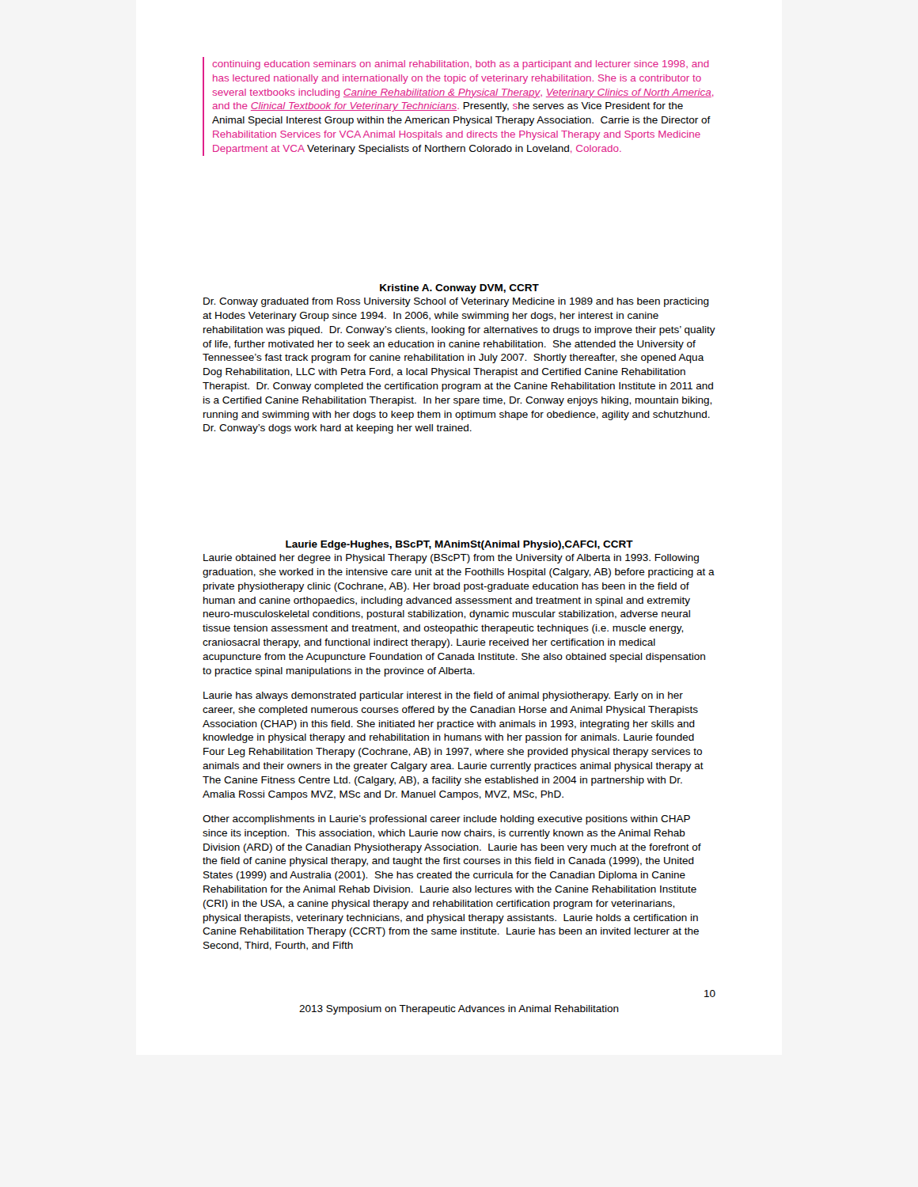continuing education seminars on animal rehabilitation, both as a participant and lecturer since 1998, and has lectured nationally and internationally on the topic of veterinary rehabilitation. She is a contributor to several textbooks including Canine Rehabilitation & Physical Therapy, Veterinary Clinics of North America, and the Clinical Textbook for Veterinary Technicians. Presently, she serves as Vice President for the Animal Special Interest Group within the American Physical Therapy Association. Carrie is the Director of Rehabilitation Services for VCA Animal Hospitals and directs the Physical Therapy and Sports Medicine Department at VCA Veterinary Specialists of Northern Colorado in Loveland, Colorado.
Kristine A. Conway DVM, CCRT
Dr. Conway graduated from Ross University School of Veterinary Medicine in 1989 and has been practicing at Hodes Veterinary Group since 1994. In 2006, while swimming her dogs, her interest in canine rehabilitation was piqued. Dr. Conway’s clients, looking for alternatives to drugs to improve their pets’ quality of life, further motivated her to seek an education in canine rehabilitation. She attended the University of Tennessee’s fast track program for canine rehabilitation in July 2007. Shortly thereafter, she opened Aqua Dog Rehabilitation, LLC with Petra Ford, a local Physical Therapist and Certified Canine Rehabilitation Therapist. Dr. Conway completed the certification program at the Canine Rehabilitation Institute in 2011 and is a Certified Canine Rehabilitation Therapist. In her spare time, Dr. Conway enjoys hiking, mountain biking, running and swimming with her dogs to keep them in optimum shape for obedience, agility and schutzhund. Dr. Conway’s dogs work hard at keeping her well trained.
Laurie Edge-Hughes, BScPT, MAnimSt(Animal Physio),CAFCI, CCRT
Laurie obtained her degree in Physical Therapy (BScPT) from the University of Alberta in 1993. Following graduation, she worked in the intensive care unit at the Foothills Hospital (Calgary, AB) before practicing at a private physiotherapy clinic (Cochrane, AB). Her broad post-graduate education has been in the field of human and canine orthopaedics, including advanced assessment and treatment in spinal and extremity neuro-musculoskeletal conditions, postural stabilization, dynamic muscular stabilization, adverse neural tissue tension assessment and treatment, and osteopathic therapeutic techniques (i.e. muscle energy, craniosacral therapy, and functional indirect therapy). Laurie received her certification in medical acupuncture from the Acupuncture Foundation of Canada Institute. She also obtained special dispensation to practice spinal manipulations in the province of Alberta.
Laurie has always demonstrated particular interest in the field of animal physiotherapy. Early on in her career, she completed numerous courses offered by the Canadian Horse and Animal Physical Therapists Association (CHAP) in this field. She initiated her practice with animals in 1993, integrating her skills and knowledge in physical therapy and rehabilitation in humans with her passion for animals. Laurie founded Four Leg Rehabilitation Therapy (Cochrane, AB) in 1997, where she provided physical therapy services to animals and their owners in the greater Calgary area. Laurie currently practices animal physical therapy at The Canine Fitness Centre Ltd. (Calgary, AB), a facility she established in 2004 in partnership with Dr. Amalia Rossi Campos MVZ, MSc and Dr. Manuel Campos, MVZ, MSc, PhD.
Other accomplishments in Laurie’s professional career include holding executive positions within CHAP since its inception. This association, which Laurie now chairs, is currently known as the Animal Rehab Division (ARD) of the Canadian Physiotherapy Association. Laurie has been very much at the forefront of the field of canine physical therapy, and taught the first courses in this field in Canada (1999), the United States (1999) and Australia (2001). She has created the curricula for the Canadian Diploma in Canine Rehabilitation for the Animal Rehab Division. Laurie also lectures with the Canine Rehabilitation Institute (CRI) in the USA, a canine physical therapy and rehabilitation certification program for veterinarians, physical therapists, veterinary technicians, and physical therapy assistants. Laurie holds a certification in Canine Rehabilitation Therapy (CCRT) from the same institute. Laurie has been an invited lecturer at the Second, Third, Fourth, and Fifth
10 2013 Symposium on Therapeutic Advances in Animal Rehabilitation